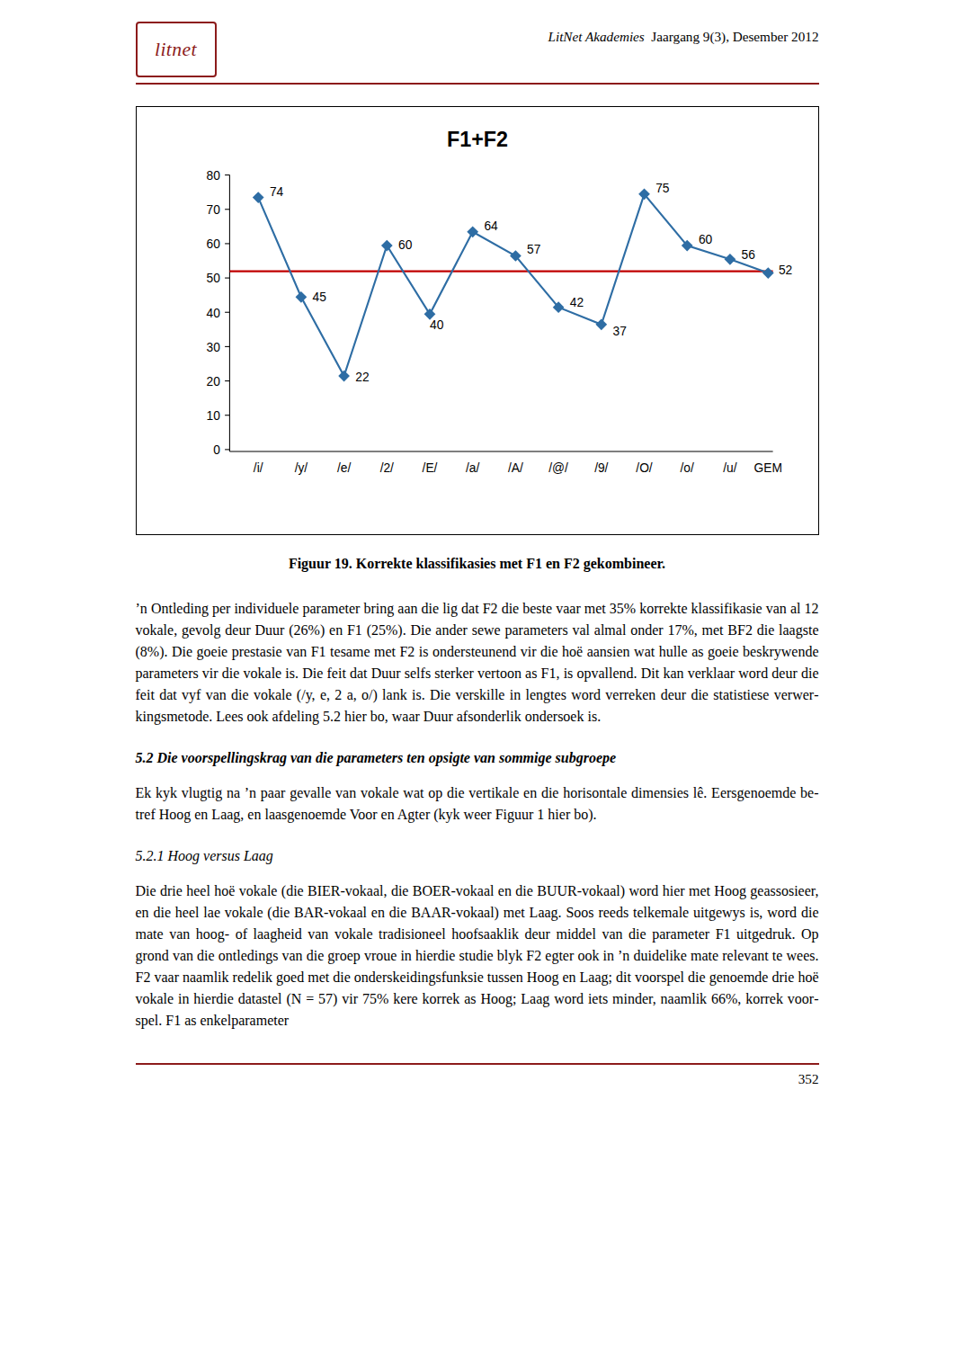litnet
LitNet Akademies Jaargang 9(3), Desember 2012
F1+F2 80 70 60 50 40 30 20 10 0 74 45 22 60 40 64 57 42 37 75 60 56 52 /i/ /y/ /e/ /2/ /E/ /a/ /A/ /@/ /9/ /O/ /o/ /u/ GEM
Figuur 19. Korrekte klassifikasies met F1 en F2 gekombineer.
’n Ontleding per individuele parameter bring aan die lig dat F2 die beste vaar met 35% korrekte klassifikasie van al 12 vokale, gevolg deur Duur (26%) en F1 (25%). Die ander sewe parameters val almal onder 17%, met BF2 die laagste (8%). Die goeie prestasie van F1 tesame met F2 is ondersteunend vir die hoë aansien wat hulle as goeie beskrywende parameters vir die vokale is. Die feit dat Duur selfs sterker vertoon as F1, is opvallend. Dit kan verklaar word deur die feit dat vyf van die vokale (/y, e, 2 a, o/) lank is. Die verskille in lengtes word verreken deur die statistiese verwerkingsmetode. Lees ook afdeling 5.2 hier bo, waar Duur afsonderlik ondersoek is.
5.2 Die voorspellingskrag van die parameters ten opsigte van sommige subgroepe
Ek kyk vlugtig na ’n paar gevalle van vokale wat op die vertikale en die horisontale dimensies lê. Eersgenoemde betref Hoog en Laag, en laasgenoemde Voor en Agter (kyk weer Figuur 1 hier bo).
5.2.1 Hoog versus Laag
Die drie heel hoë vokale (die BIER-vokaal, die BOER-vokaal en die BUUR-vokaal) word hier met Hoog geassosieer, en die heel lae vokale (die BAR-vokaal en die BAAR-vokaal) met Laag. Soos reeds telkemale uitgewys is, word die mate van hoog- of laagheid van vokale tradisioneel hoofsaaklik deur middel van die parameter F1 uitgedruk. Op grond van die ontledings van die groep vroue in hierdie studie blyk F2 egter ook in ’n duidelike mate relevant te wees. F2 vaar naamlik redelik goed met die onderskeidingsfunksie tussen Hoog en Laag; dit voorspel die genoemde drie hoë vokale in hierdie datastel (N = 57) vir 75% kere korrek as Hoog; Laag word iets minder, naamlik 66%, korrek voorspel. F1 as enkelparameter
352